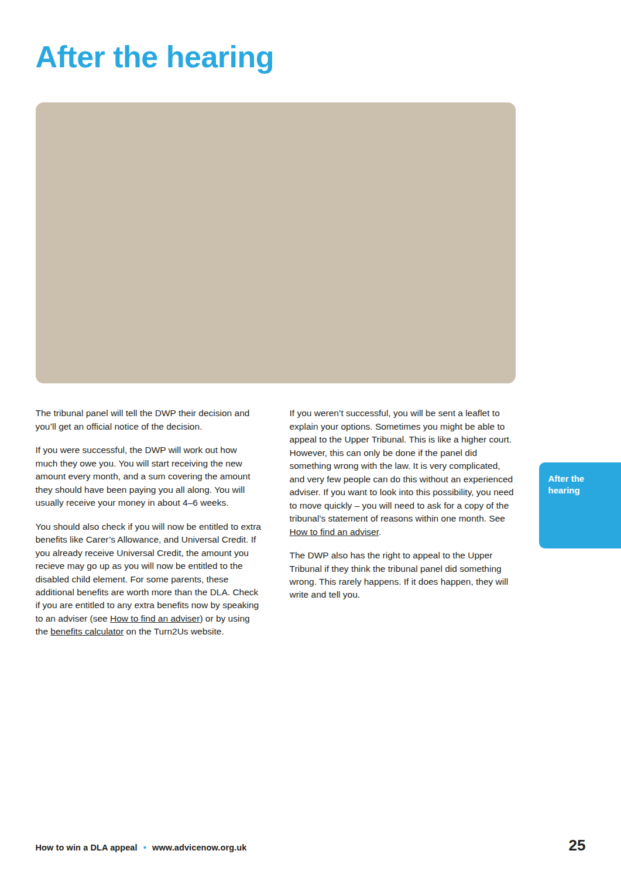After the hearing
The tribunal panel will tell the DWP their decision and you’ll get an official notice of the decision.
If you were successful, the DWP will work out how much they owe you. You will start receiving the new amount every month, and a sum covering the amount they should have been paying you all along. You will usually receive your money in about 4–6 weeks.
You should also check if you will now be entitled to extra benefits like Carer’s Allowance, and Universal Credit. If you already receive Universal Credit, the amount you recieve may go up as you will now be entitled to the disabled child element. For some parents, these additional benefits are worth more than the DLA. Check if you are entitled to any extra benefits now by speaking to an adviser (see How to find an adviser) or by using the benefits calculator on the Turn2Us website.
If you weren’t successful, you will be sent a leaflet to explain your options. Sometimes you might be able to appeal to the Upper Tribunal. This is like a higher court. However, this can only be done if the panel did something wrong with the law. It is very complicated, and very few people can do this without an experienced adviser. If you want to look into this possibility, you need to move quickly – you will need to ask for a copy of the tribunal’s statement of reasons within one month. See How to find an adviser.
The DWP also has the right to appeal to the Upper Tribunal if they think the tribunal panel did something wrong. This rarely happens. If it does happen, they will write and tell you.
After the
hearing
How to win a DLA appeal • www.advicenow.org.uk
25